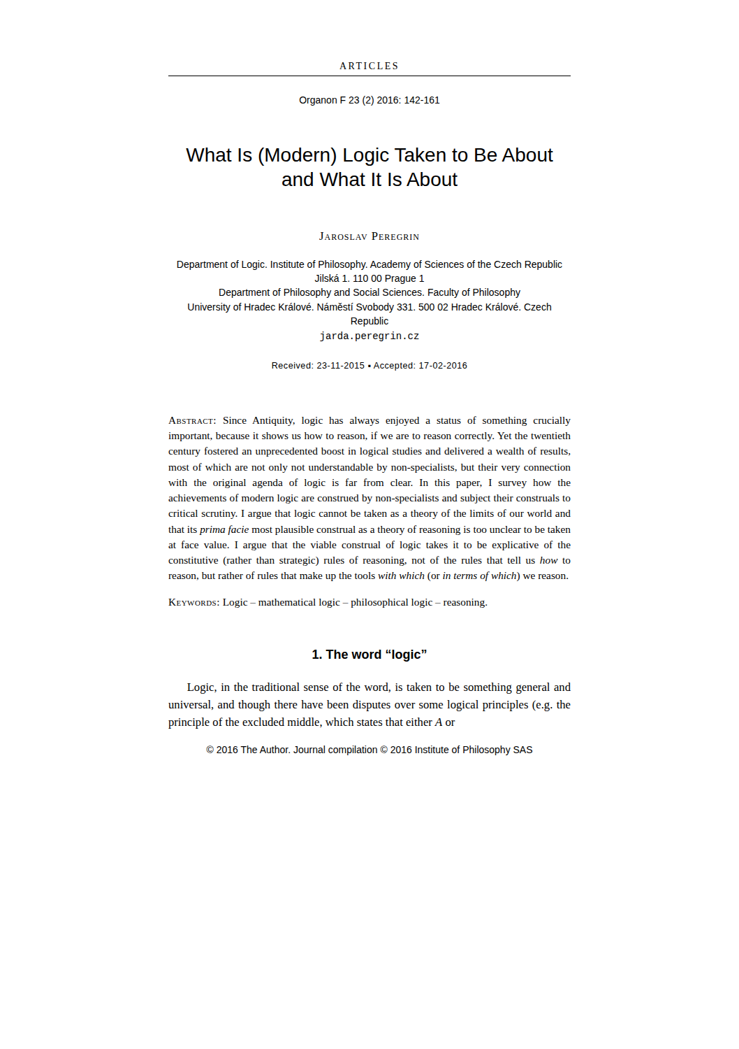Articles
Organon F 23 (2) 2016: 142-161
What Is (Modern) Logic Taken to Be About
and What It Is About
Jaroslav Peregrin
Department of Logic. Institute of Philosophy. Academy of Sciences of the Czech Republic
Jilská 1. 110 00 Prague 1
Department of Philosophy and Social Sciences. Faculty of Philosophy
University of Hradec Králové. Náměstí Svobody 331. 500 02 Hradec Králové. Czech Republic
jarda.peregrin.cz
Received: 23-11-2015 ▪ Accepted: 17-02-2016
Abstract: Since Antiquity, logic has always enjoyed a status of something crucially important, because it shows us how to reason, if we are to reason correctly. Yet the twentieth century fostered an unprecedented boost in logical studies and delivered a wealth of results, most of which are not only not understandable by non-specialists, but their very connection with the original agenda of logic is far from clear. In this paper, I survey how the achievements of modern logic are construed by non-specialists and subject their construals to critical scrutiny. I argue that logic cannot be taken as a theory of the limits of our world and that its prima facie most plausible construal as a theory of reasoning is too unclear to be taken at face value. I argue that the viable construal of logic takes it to be explicative of the constitutive (rather than strategic) rules of reasoning, not of the rules that tell us how to reason, but rather of rules that make up the tools with which (or in terms of which) we reason.
Keywords: Logic – mathematical logic – philosophical logic – reasoning.
1. The word “logic”
Logic, in the traditional sense of the word, is taken to be something general and universal, and though there have been disputes over some logical principles (e.g. the principle of the excluded middle, which states that either A or
© 2016 The Author. Journal compilation © 2016 Institute of Philosophy SAS